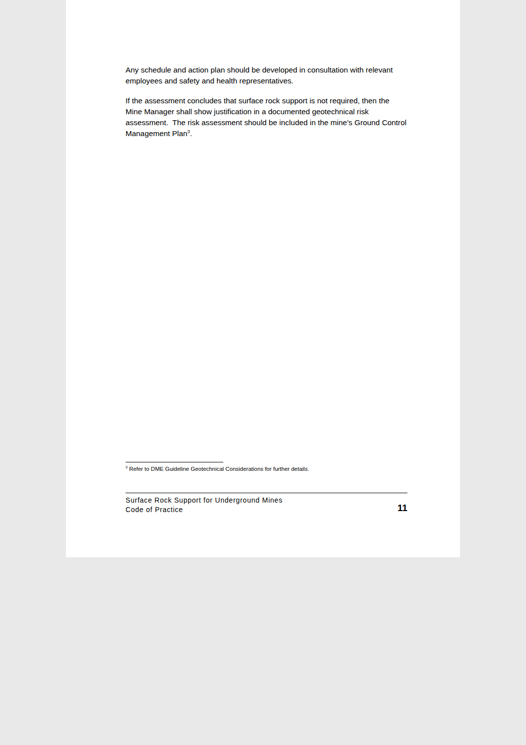Any schedule and action plan should be developed in consultation with relevant employees and safety and health representatives.
If the assessment concludes that surface rock support is not required, then the
Mine Manager shall show justification in a documented geotechnical risk assessment. The risk assessment should be included in the mine’s Ground Control Management Plan3.
3 Refer to DME Guideline Geotechnical Considerations for further details.
Surface Rock Support for Underground Mines
Code of Practice
11